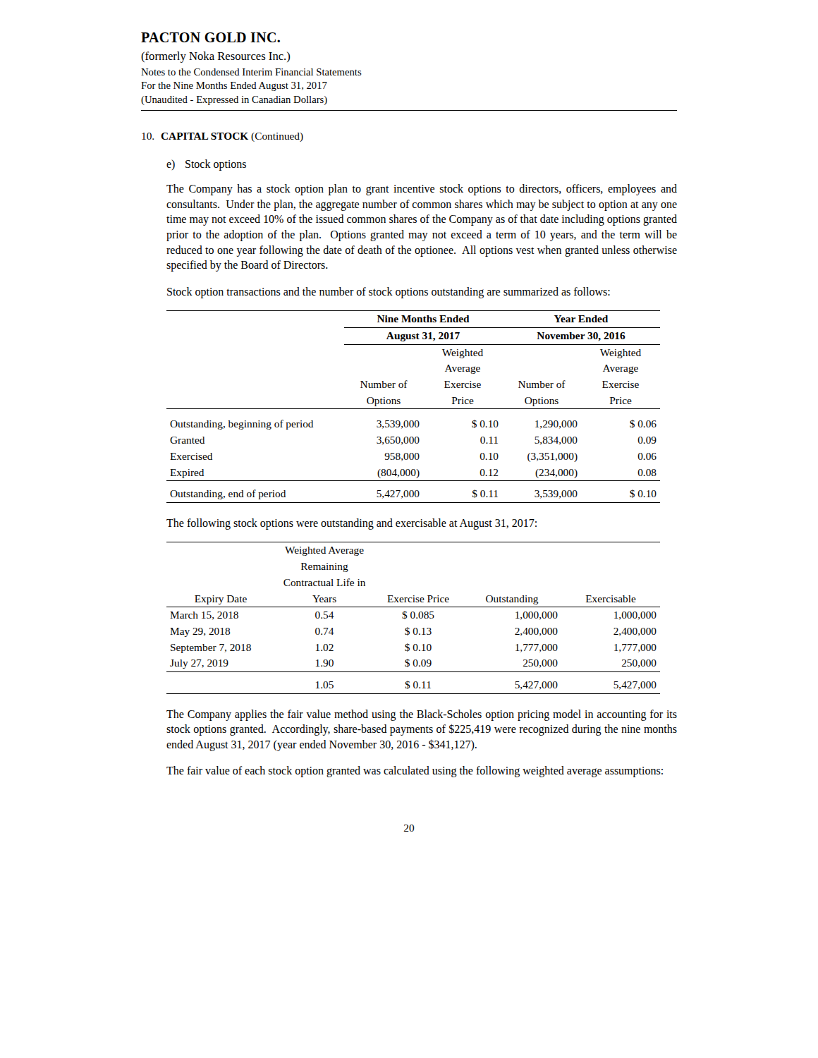PACTON GOLD INC.
(formerly Noka Resources Inc.)
Notes to the Condensed Interim Financial Statements
For the Nine Months Ended August 31, 2017
(Unaudited - Expressed in Canadian Dollars)
10. CAPITAL STOCK (Continued)
e) Stock options
The Company has a stock option plan to grant incentive stock options to directors, officers, employees and consultants. Under the plan, the aggregate number of common shares which may be subject to option at any one time may not exceed 10% of the issued common shares of the Company as of that date including options granted prior to the adoption of the plan. Options granted may not exceed a term of 10 years, and the term will be reduced to one year following the date of death of the optionee. All options vest when granted unless otherwise specified by the Board of Directors.
Stock option transactions and the number of stock options outstanding are summarized as follows:
| | Nine Months Ended | Year Ended |
| | August 31, 2017 | November 30, 2016 |
| | | Weighted | | Weighted |
| | | Average | | Average |
| | Number of | Exercise | Number of | Exercise |
| | Options | Price | Options | Price |
| Outstanding, beginning of period | 3,539,000 | $ 0.10 | 1,290,000 | $ 0.06 |
| Granted | 3,650,000 | 0.11 | 5,834,000 | 0.09 |
| Exercised | 958,000 | 0.10 | (3,351,000) | 0.06 |
| Expired | (804,000) | 0.12 | (234,000) | 0.08 |
| Outstanding, end of period | 5,427,000 | $ 0.11 | 3,539,000 | $ 0.10 |
The following stock options were outstanding and exercisable at August 31, 2017:
| | Weighted Average | | | |
| | Remaining | | | |
| | Contractual Life in | | | |
| Expiry Date | Years | Exercise Price | Outstanding | Exercisable |
| March 15, 2018 | 0.54 | $ 0.085 | 1,000,000 | 1,000,000 |
| May 29, 2018 | 0.74 | $ 0.13 | 2,400,000 | 2,400,000 |
| September 7, 2018 | 1.02 | $ 0.10 | 1,777,000 | 1,777,000 |
| July 27, 2019 | 1.90 | $ 0.09 | 250,000 | 250,000 |
| | 1.05 | $ 0.11 | 5,427,000 | 5,427,000 |
The Company applies the fair value method using the Black-Scholes option pricing model in accounting for its stock options granted. Accordingly, share-based payments of $225,419 were recognized during the nine months ended August 31, 2017 (year ended November 30, 2016 - $341,127).
The fair value of each stock option granted was calculated using the following weighted average assumptions:
20